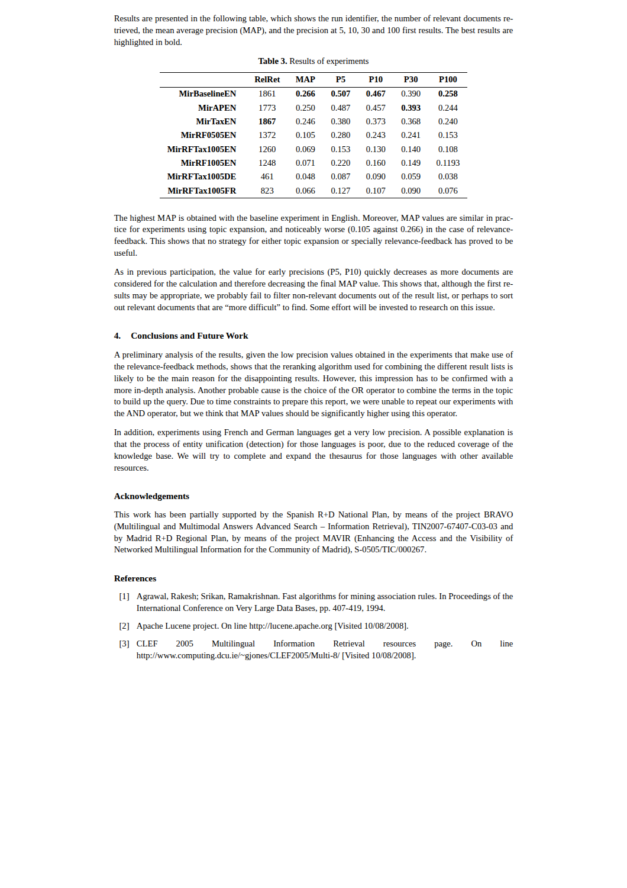Results are presented in the following table, which shows the run identifier, the number of relevant documents retrieved, the mean average precision (MAP), and the precision at 5, 10, 30 and 100 first results. The best results are highlighted in bold.
Table 3. Results of experiments
| | RelRet | MAP | P5 | P10 | P30 | P100 |
| --- | --- | --- | --- | --- | --- | --- |
| MirBaselineEN | 1861 | 0.266 | 0.507 | 0.467 | 0.390 | 0.258 |
| MirAPEN | 1773 | 0.250 | 0.487 | 0.457 | 0.393 | 0.244 |
| MirTaxEN | 1867 | 0.246 | 0.380 | 0.373 | 0.368 | 0.240 |
| MirRF0505EN | 1372 | 0.105 | 0.280 | 0.243 | 0.241 | 0.153 |
| MirRFTax1005EN | 1260 | 0.069 | 0.153 | 0.130 | 0.140 | 0.108 |
| MirRF1005EN | 1248 | 0.071 | 0.220 | 0.160 | 0.149 | 0.1193 |
| MirRFTax1005DE | 461 | 0.048 | 0.087 | 0.090 | 0.059 | 0.038 |
| MirRFTax1005FR | 823 | 0.066 | 0.127 | 0.107 | 0.090 | 0.076 |
The highest MAP is obtained with the baseline experiment in English. Moreover, MAP values are similar in practice for experiments using topic expansion, and noticeably worse (0.105 against 0.266) in the case of relevance-feedback. This shows that no strategy for either topic expansion or specially relevance-feedback has proved to be useful.
As in previous participation, the value for early precisions (P5, P10) quickly decreases as more documents are considered for the calculation and therefore decreasing the final MAP value. This shows that, although the first results may be appropriate, we probably fail to filter non-relevant documents out of the result list, or perhaps to sort out relevant documents that are “more difficult” to find. Some effort will be invested to research on this issue.
4. Conclusions and Future Work
A preliminary analysis of the results, given the low precision values obtained in the experiments that make use of the relevance-feedback methods, shows that the reranking algorithm used for combining the different result lists is likely to be the main reason for the disappointing results. However, this impression has to be confirmed with a more in-depth analysis. Another probable cause is the choice of the OR operator to combine the terms in the topic to build up the query. Due to time constraints to prepare this report, we were unable to repeat our experiments with the AND operator, but we think that MAP values should be significantly higher using this operator.
In addition, experiments using French and German languages get a very low precision. A possible explanation is that the process of entity unification (detection) for those languages is poor, due to the reduced coverage of the knowledge base. We will try to complete and expand the thesaurus for those languages with other available resources.
Acknowledgements
This work has been partially supported by the Spanish R+D National Plan, by means of the project BRAVO (Multilingual and Multimodal Answers Advanced Search – Information Retrieval), TIN2007-67407-C03-03 and by Madrid R+D Regional Plan, by means of the project MAVIR (Enhancing the Access and the Visibility of Networked Multilingual Information for the Community of Madrid), S-0505/TIC/000267.
References
Agrawal, Rakesh; Srikan, Ramakrishnan. Fast algorithms for mining association rules. In Proceedings of the International Conference on Very Large Data Bases, pp. 407-419, 1994.
Apache Lucene project. On line http://lucene.apache.org [Visited 10/08/2008].
CLEF 2005 Multilingual Information Retrieval resources page. On line http://www.computing.dcu.ie/~gjones/CLEF2005/Multi-8/ [Visited 10/08/2008].